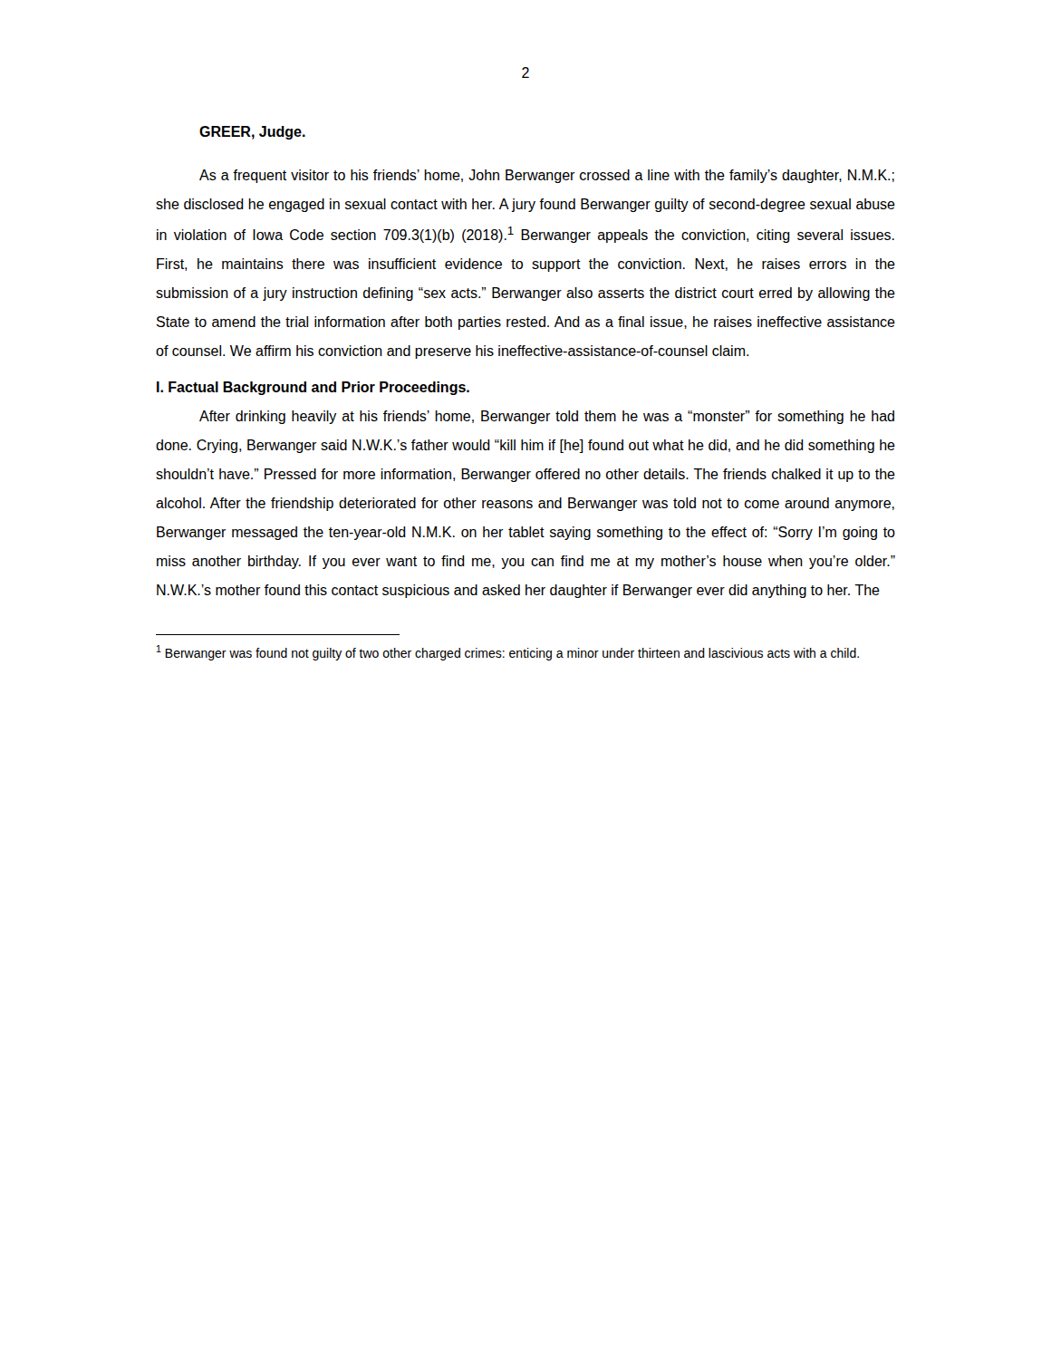2
GREER, Judge.
As a frequent visitor to his friends’ home, John Berwanger crossed a line with the family’s daughter, N.M.K.; she disclosed he engaged in sexual contact with her. A jury found Berwanger guilty of second-degree sexual abuse in violation of Iowa Code section 709.3(1)(b) (2018).1 Berwanger appeals the conviction, citing several issues. First, he maintains there was insufficient evidence to support the conviction. Next, he raises errors in the submission of a jury instruction defining “sex acts.” Berwanger also asserts the district court erred by allowing the State to amend the trial information after both parties rested. And as a final issue, he raises ineffective assistance of counsel. We affirm his conviction and preserve his ineffective-assistance-of-counsel claim.
I. Factual Background and Prior Proceedings.
After drinking heavily at his friends’ home, Berwanger told them he was a “monster” for something he had done. Crying, Berwanger said N.W.K.’s father would “kill him if [he] found out what he did, and he did something he shouldn’t have.” Pressed for more information, Berwanger offered no other details. The friends chalked it up to the alcohol. After the friendship deteriorated for other reasons and Berwanger was told not to come around anymore, Berwanger messaged the ten-year-old N.M.K. on her tablet saying something to the effect of: “Sorry I’m going to miss another birthday. If you ever want to find me, you can find me at my mother’s house when you’re older.” N.W.K.’s mother found this contact suspicious and asked her daughter if Berwanger ever did anything to her. The
1 Berwanger was found not guilty of two other charged crimes: enticing a minor under thirteen and lascivious acts with a child.